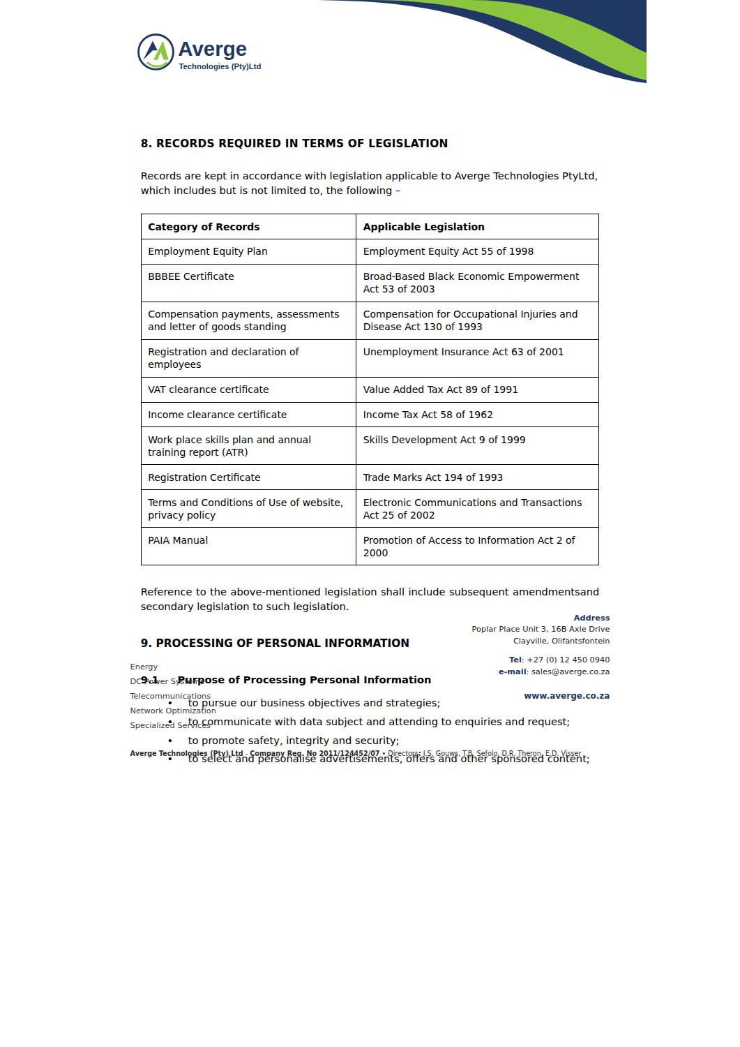Averge Technologies (Pty)Ltd
8. RECORDS REQUIRED IN TERMS OF LEGISLATION
Records are kept in accordance with legislation applicable to Averge Technologies PtyLtd, which includes but is not limited to, the following –
| Category of Records | Applicable Legislation |
| --- | --- |
| Employment Equity Plan | Employment Equity Act 55 of 1998 |
| BBBEE Certificate | Broad-Based Black Economic Empowerment Act 53 of 2003 |
| Compensation payments, assessments and letter of goods standing | Compensation for Occupational Injuries and Disease Act 130 of 1993 |
| Registration and declaration of employees | Unemployment Insurance Act 63 of 2001 |
| VAT clearance certificate | Value Added Tax Act 89 of 1991 |
| Income clearance certificate | Income Tax Act 58 of 1962 |
| Work place skills plan and annual training report (ATR) | Skills Development Act 9 of 1999 |
| Registration Certificate | Trade Marks Act 194 of 1993 |
| Terms and Conditions of Use of website, privacy policy | Electronic Communications and Transactions Act 25 of 2002 |
| PAIA Manual | Promotion of Access to Information Act 2 of 2000 |
Reference to the above-mentioned legislation shall include subsequent amendmentsand secondary legislation to such legislation.
9. PROCESSING OF PERSONAL INFORMATION
9.1 Purpose of Processing Personal Information
to pursue our business objectives and strategies;
to communicate with data subject and attending to enquiries and request;
to promote safety, integrity and security;
to select and personalise advertisements, offers and other sponsored content;
Address
Poplar Place Unit 3, 16B Axle Drive
Clayville, Olifantsfontein
Tel: +27 (0) 12 450 0940
e-mail: sales@averge.co.za
www.averge.co.za
Energy
DC Power Systems
Telecommunications
Network Optimization
Specialized Services
Averge Technologies (Pty) Ltd - Company Reg. No 2011/124452/07 • Directors: J.S. Gouws, T.B. Sefolo, D.R. Theron, E.D. Visser